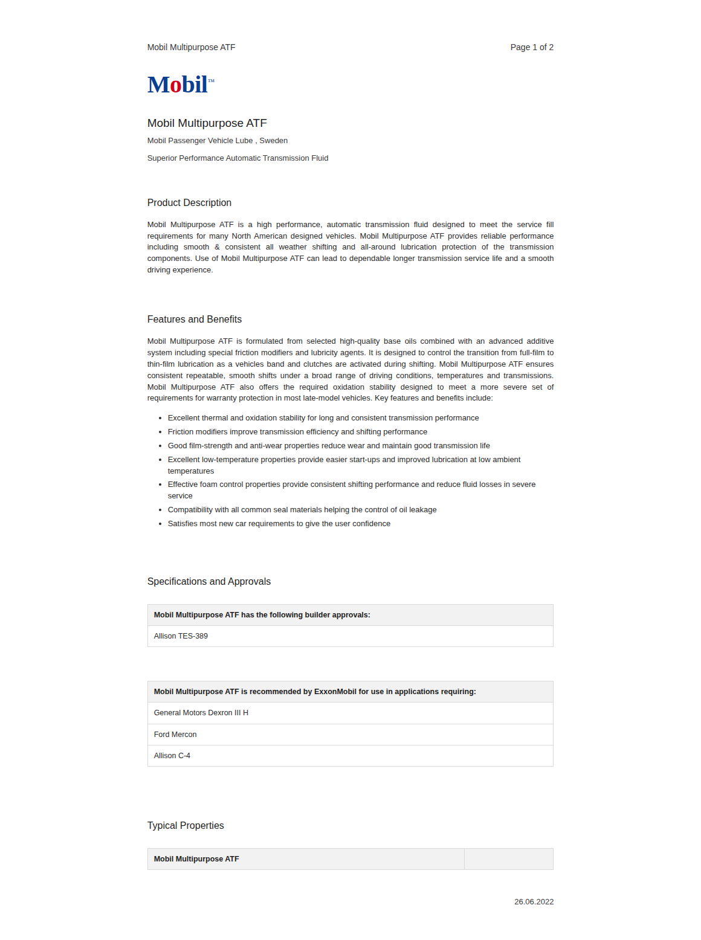Mobil Multipurpose ATF Page 1 of 2
Mobil™
Mobil Multipurpose ATF
Mobil Passenger Vehicle Lube , Sweden
Superior Performance Automatic Transmission Fluid
Product Description
Mobil Multipurpose ATF is a high performance, automatic transmission fluid designed to meet the service fill requirements for many North American designed vehicles. Mobil Multipurpose ATF provides reliable performance including smooth & consistent all weather shifting and all-around lubrication protection of the transmission components. Use of Mobil Multipurpose ATF can lead to dependable longer transmission service life and a smooth driving experience.
Features and Benefits
Mobil Multipurpose ATF is formulated from selected high-quality base oils combined with an advanced additive system including special friction modifiers and lubricity agents. It is designed to control the transition from full-film to thin-film lubrication as a vehicles band and clutches are activated during shifting. Mobil Multipurpose ATF ensures consistent repeatable, smooth shifts under a broad range of driving conditions, temperatures and transmissions. Mobil Multipurpose ATF also offers the required oxidation stability designed to meet a more severe set of requirements for warranty protection in most late-model vehicles. Key features and benefits include:
Excellent thermal and oxidation stability for long and consistent transmission performance
Friction modifiers improve transmission efficiency and shifting performance
Good film-strength and anti-wear properties reduce wear and maintain good transmission life
Excellent low-temperature properties provide easier start-ups and improved lubrication at low ambient temperatures
Effective foam control properties provide consistent shifting performance and reduce fluid losses in severe service
Compatibility with all common seal materials helping the control of oil leakage
Satisfies most new car requirements to give the user confidence
Specifications and Approvals
| Mobil Multipurpose ATF has the following builder approvals: |
| --- |
| Allison TES-389 |
| Mobil Multipurpose ATF is recommended by ExxonMobil for use in applications requiring: |
| --- |
| General Motors Dexron III H |
| Ford Mercon |
| Allison C-4 |
Typical Properties
| Mobil Multipurpose ATF | |
| --- | --- |
26.06.2022